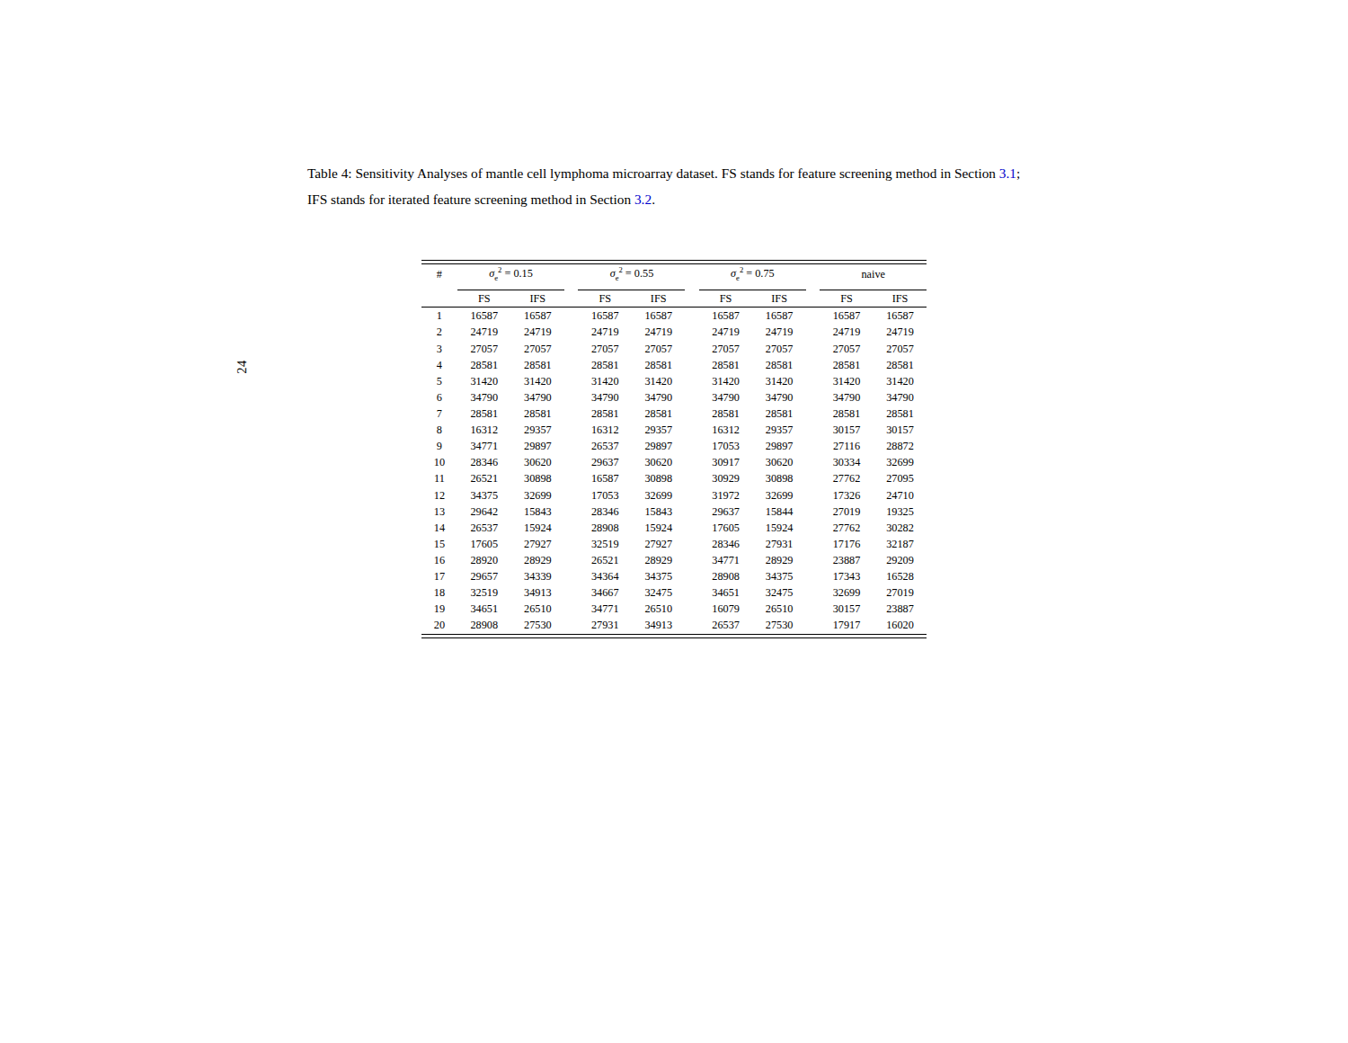24
Table 4: Sensitivity Analyses of mantle cell lymphoma microarray dataset. FS stands for feature screening method in Section 3.1; IFS stands for iterated feature screening method in Section 3.2.
| # | σ e 2 = 0.15 | | σ e 2 = 0.55 | | σ e 2 = 0.75 | | naive |
| --- | --- | --- | --- | --- | --- | --- | --- |
| | FS | IFS | | FS | IFS | | FS | IFS | | FS | IFS |
| 1 | 16587 | 16587 | | 16587 | 16587 | | 16587 | 16587 | | 16587 | 16587 |
| 2 | 24719 | 24719 | | 24719 | 24719 | | 24719 | 24719 | | 24719 | 24719 |
| 3 | 27057 | 27057 | | 27057 | 27057 | | 27057 | 27057 | | 27057 | 27057 |
| 4 | 28581 | 28581 | | 28581 | 28581 | | 28581 | 28581 | | 28581 | 28581 |
| 5 | 31420 | 31420 | | 31420 | 31420 | | 31420 | 31420 | | 31420 | 31420 |
| 6 | 34790 | 34790 | | 34790 | 34790 | | 34790 | 34790 | | 34790 | 34790 |
| 7 | 28581 | 28581 | | 28581 | 28581 | | 28581 | 28581 | | 28581 | 28581 |
| 8 | 16312 | 29357 | | 16312 | 29357 | | 16312 | 29357 | | 30157 | 30157 |
| 9 | 34771 | 29897 | | 26537 | 29897 | | 17053 | 29897 | | 27116 | 28872 |
| 10 | 28346 | 30620 | | 29637 | 30620 | | 30917 | 30620 | | 30334 | 32699 |
| 11 | 26521 | 30898 | | 16587 | 30898 | | 30929 | 30898 | | 27762 | 27095 |
| 12 | 34375 | 32699 | | 17053 | 32699 | | 31972 | 32699 | | 17326 | 24710 |
| 13 | 29642 | 15843 | | 28346 | 15843 | | 29637 | 15844 | | 27019 | 19325 |
| 14 | 26537 | 15924 | | 28908 | 15924 | | 17605 | 15924 | | 27762 | 30282 |
| 15 | 17605 | 27927 | | 32519 | 27927 | | 28346 | 27931 | | 17176 | 32187 |
| 16 | 28920 | 28929 | | 26521 | 28929 | | 34771 | 28929 | | 23887 | 29209 |
| 17 | 29657 | 34339 | | 34364 | 34375 | | 28908 | 34375 | | 17343 | 16528 |
| 18 | 32519 | 34913 | | 34667 | 32475 | | 34651 | 32475 | | 32699 | 27019 |
| 19 | 34651 | 26510 | | 34771 | 26510 | | 16079 | 26510 | | 30157 | 23887 |
| 20 | 28908 | 27530 | | 27931 | 34913 | | 26537 | 27530 | | 17917 | 16020 |